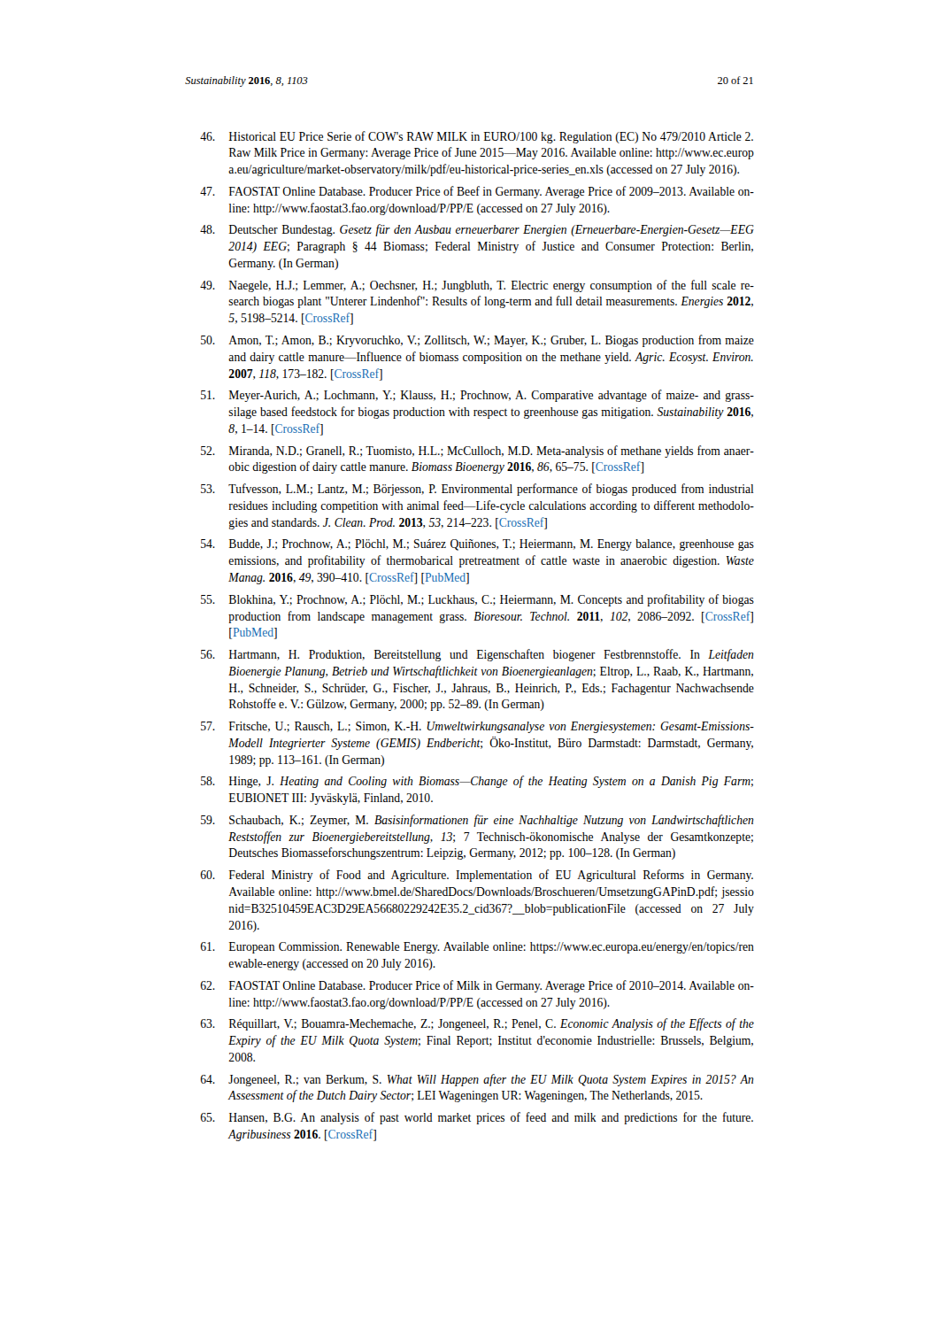Sustainability 2016, 8, 1103
20 of 21
46. Historical EU Price Serie of COW's RAW MILK in EURO/100 kg. Regulation (EC) No 479/2010 Article 2. Raw Milk Price in Germany: Average Price of June 2015—May 2016. Available online: http://www.ec.europa.eu/agriculture/market-observatory/milk/pdf/eu-historical-price-series_en.xls (accessed on 27 July 2016).
47. FAOSTAT Online Database. Producer Price of Beef in Germany. Average Price of 2009–2013. Available online: http://www.faostat3.fao.org/download/P/PP/E (accessed on 27 July 2016).
48. Deutscher Bundestag. Gesetz für den Ausbau erneuerbarer Energien (Erneuerbare-Energien-Gesetz—EEG 2014) EEG; Paragraph § 44 Biomass; Federal Ministry of Justice and Consumer Protection: Berlin, Germany. (In German)
49. Naegele, H.J.; Lemmer, A.; Oechsner, H.; Jungbluth, T. Electric energy consumption of the full scale research biogas plant "Unterer Lindenhof": Results of long-term and full detail measurements. Energies 2012, 5, 5198–5214. [CrossRef]
50. Amon, T.; Amon, B.; Kryvoruchko, V.; Zollitsch, W.; Mayer, K.; Gruber, L. Biogas production from maize and dairy cattle manure—Influence of biomass composition on the methane yield. Agric. Ecosyst. Environ. 2007, 118, 173–182. [CrossRef]
51. Meyer-Aurich, A.; Lochmann, Y.; Klauss, H.; Prochnow, A. Comparative advantage of maize- and grass-silage based feedstock for biogas production with respect to greenhouse gas mitigation. Sustainability 2016, 8, 1–14. [CrossRef]
52. Miranda, N.D.; Granell, R.; Tuomisto, H.L.; McCulloch, M.D. Meta-analysis of methane yields from anaerobic digestion of dairy cattle manure. Biomass Bioenergy 2016, 86, 65–75. [CrossRef]
53. Tufvesson, L.M.; Lantz, M.; Börjesson, P. Environmental performance of biogas produced from industrial residues including competition with animal feed—Life-cycle calculations according to different methodologies and standards. J. Clean. Prod. 2013, 53, 214–223. [CrossRef]
54. Budde, J.; Prochnow, A.; Plöchl, M.; Suárez Quiñones, T.; Heiermann, M. Energy balance, greenhouse gas emissions, and profitability of thermobarical pretreatment of cattle waste in anaerobic digestion. Waste Manag. 2016, 49, 390–410. [CrossRef] [PubMed]
55. Blokhina, Y.; Prochnow, A.; Plöchl, M.; Luckhaus, C.; Heiermann, M. Concepts and profitability of biogas production from landscape management grass. Bioresour. Technol. 2011, 102, 2086–2092. [CrossRef] [PubMed]
56. Hartmann, H. Produktion, Bereitstellung und Eigenschaften biogener Festbrennstoffe. In Leitfaden Bioenergie Planung, Betrieb und Wirtschaftlichkeit von Bioenergieanlagen; Eltrop, L., Raab, K., Hartmann, H., Schneider, S., Schrüder, G., Fischer, J., Jahraus, B., Heinrich, P., Eds.; Fachagentur Nachwachsende Rohstoffe e. V.: Gülzow, Germany, 2000; pp. 52–89. (In German)
57. Fritsche, U.; Rausch, L.; Simon, K.-H. Umweltwirkungsanalyse von Energiesystemen: Gesamt-Emissions-Modell Integrierter Systeme (GEMIS) Endbericht; Öko-Institut, Büro Darmstadt: Darmstadt, Germany, 1989; pp. 113–161. (In German)
58. Hinge, J. Heating and Cooling with Biomass—Change of the Heating System on a Danish Pig Farm; EUBIONET III: Jyväskylä, Finland, 2010.
59. Schaubach, K.; Zeymer, M. Basisinformationen für eine Nachhaltige Nutzung von Landwirtschaftlichen Reststoffen zur Bioenergiebereitstellung, 13; 7 Technisch-ökonomische Analyse der Gesamtkonzepte; Deutsches Biomasseforschungszentrum: Leipzig, Germany, 2012; pp. 100–128. (In German)
60. Federal Ministry of Food and Agriculture. Implementation of EU Agricultural Reforms in Germany. Available online: http://www.bmel.de/SharedDocs/Downloads/Broschueren/UmsetzungGAPinD.pdf; jsessionid=B32510459EAC3D29EA56680229242E35.2_cid367?__blob=publicationFile (accessed on 27 July 2016).
61. European Commission. Renewable Energy. Available online: https://www.ec.europa.eu/energy/en/topics/renewable-energy (accessed on 20 July 2016).
62. FAOSTAT Online Database. Producer Price of Milk in Germany. Average Price of 2010–2014. Available online: http://www.faostat3.fao.org/download/P/PP/E (accessed on 27 July 2016).
63. Réquillart, V.; Bouamra-Mechemache, Z.; Jongeneel, R.; Penel, C. Economic Analysis of the Effects of the Expiry of the EU Milk Quota System; Final Report; Institut d'economie Industrielle: Brussels, Belgium, 2008.
64. Jongeneel, R.; van Berkum, S. What Will Happen after the EU Milk Quota System Expires in 2015? An Assessment of the Dutch Dairy Sector; LEI Wageningen UR: Wageningen, The Netherlands, 2015.
65. Hansen, B.G. An analysis of past world market prices of feed and milk and predictions for the future. Agribusiness 2016. [CrossRef]